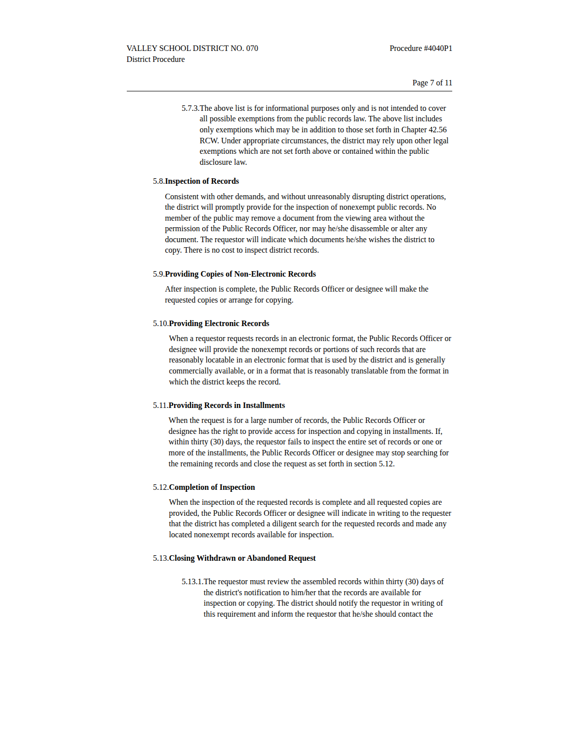VALLEY SCHOOL DISTRICT NO. 070
District Procedure
Procedure #4040P1
Page 7 of 11
5.7.3.
The above list is for informational purposes only and is not intended to cover all possible exemptions from the public records law. The above list includes only exemptions which may be in addition to those set forth in Chapter 42.56 RCW. Under appropriate circumstances, the district may rely upon other legal exemptions which are not set forth above or contained within the public disclosure law.
5.8.
Inspection of Records
Consistent with other demands, and without unreasonably disrupting district operations, the district will promptly provide for the inspection of nonexempt public records. No member of the public may remove a document from the viewing area without the permission of the Public Records Officer, nor may he/she disassemble or alter any document. The requestor will indicate which documents he/she wishes the district to copy. There is no cost to inspect district records.
5.9.
Providing Copies of Non-Electronic Records
After inspection is complete, the Public Records Officer or designee will make the requested copies or arrange for copying.
5.10.
Providing Electronic Records
When a requestor requests records in an electronic format, the Public Records Officer or designee will provide the nonexempt records or portions of such records that are reasonably locatable in an electronic format that is used by the district and is generally commercially available, or in a format that is reasonably translatable from the format in which the district keeps the record.
5.11.
Providing Records in Installments
When the request is for a large number of records, the Public Records Officer or designee has the right to provide access for inspection and copying in installments. If, within thirty (30) days, the requestor fails to inspect the entire set of records or one or more of the installments, the Public Records Officer or designee may stop searching for the remaining records and close the request as set forth in section 5.12.
5.12.
Completion of Inspection
When the inspection of the requested records is complete and all requested copies are provided, the Public Records Officer or designee will indicate in writing to the requester that the district has completed a diligent search for the requested records and made any located nonexempt records available for inspection.
5.13.
Closing Withdrawn or Abandoned Request
5.13.1.
The requestor must review the assembled records within thirty (30) days of the district's notification to him/her that the records are available for inspection or copying. The district should notify the requestor in writing of this requirement and inform the requestor that he/she should contact the